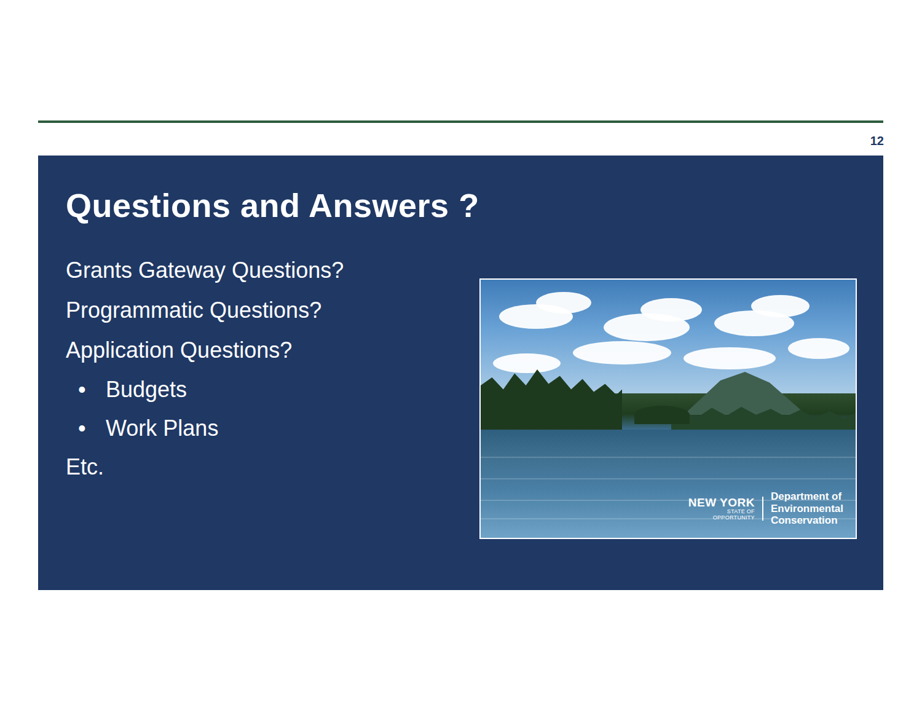12
Questions and Answers ?
Grants Gateway Questions?
Programmatic Questions?
Application Questions?
Budgets
Work Plans
Etc.
NEW YORK
STATE OF
OPPORTUNITY
Department of
Environmental
Conservation